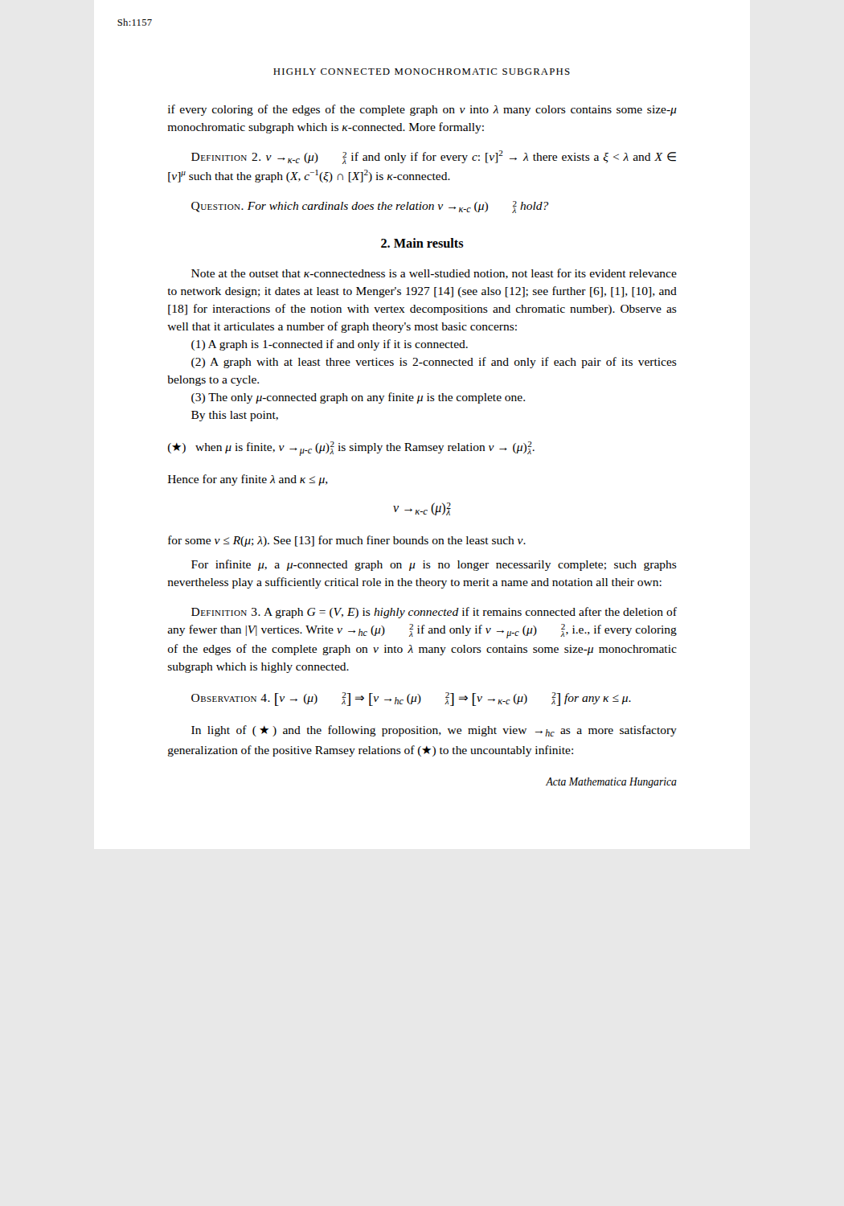Sh:1157
HIGHLY CONNECTED MONOCHROMATIC SUBGRAPHS
if every coloring of the edges of the complete graph on ν into λ many colors contains some size-μ monochromatic subgraph which is κ-connected. More formally:
Definition 2. ν →κ-c (μ)2 λ if and only if for every c: [ν]2 → λ there exists a ξ < λ and X ∈ [ν]μ such that the graph (X, c−1(ξ) ∩ [X]2) is κ-connected.
Question. For which cardinals does the relation ν →κ-c (μ)2 λ hold?
2. Main results
Note at the outset that κ-connectedness is a well-studied notion, not least for its evident relevance to network design; it dates at least to Menger's 1927 [14] (see also [12]; see further [6], [1], [10], and [18] for interactions of the notion with vertex decompositions and chromatic number). Observe as well that it articulates a number of graph theory's most basic concerns:
(1) A graph is 1-connected if and only if it is connected.
(2) A graph with at least three vertices is 2-connected if and only if each pair of its vertices belongs to a cycle.
(3) The only μ-connected graph on any finite μ is the complete one.
By this last point,
(★) when μ is finite, ν →μ-c (μ)2 λ is simply the Ramsey relation ν → (μ)2 λ.
Hence for any finite λ and κ ≤ μ,
ν →κ-c (μ)2 λ
for some ν ≤ R(μ; λ). See [13] for much finer bounds on the least such ν.
For infinite μ, a μ-connected graph on μ is no longer necessarily complete; such graphs nevertheless play a sufficiently critical role in the theory to merit a name and notation all their own:
Definition 3. A graph G = (V, E) is highly connected if it remains connected after the deletion of any fewer than |V| vertices. Write ν →hc (μ)2 λ if and only if ν →μ-c (μ)2 λ, i.e., if every coloring of the edges of the complete graph on ν into λ many colors contains some size-μ monochromatic subgraph which is highly connected.
Observation 4. [ν → (μ)2 λ] ⇒ [ν →hc (μ)2 λ] ⇒ [ν →κ-c (μ)2 λ] for any κ ≤ μ.
In light of (★) and the following proposition, we might view →hc as a more satisfactory generalization of the positive Ramsey relations of (★) to the uncountably infinite:
Acta Mathematica Hungarica